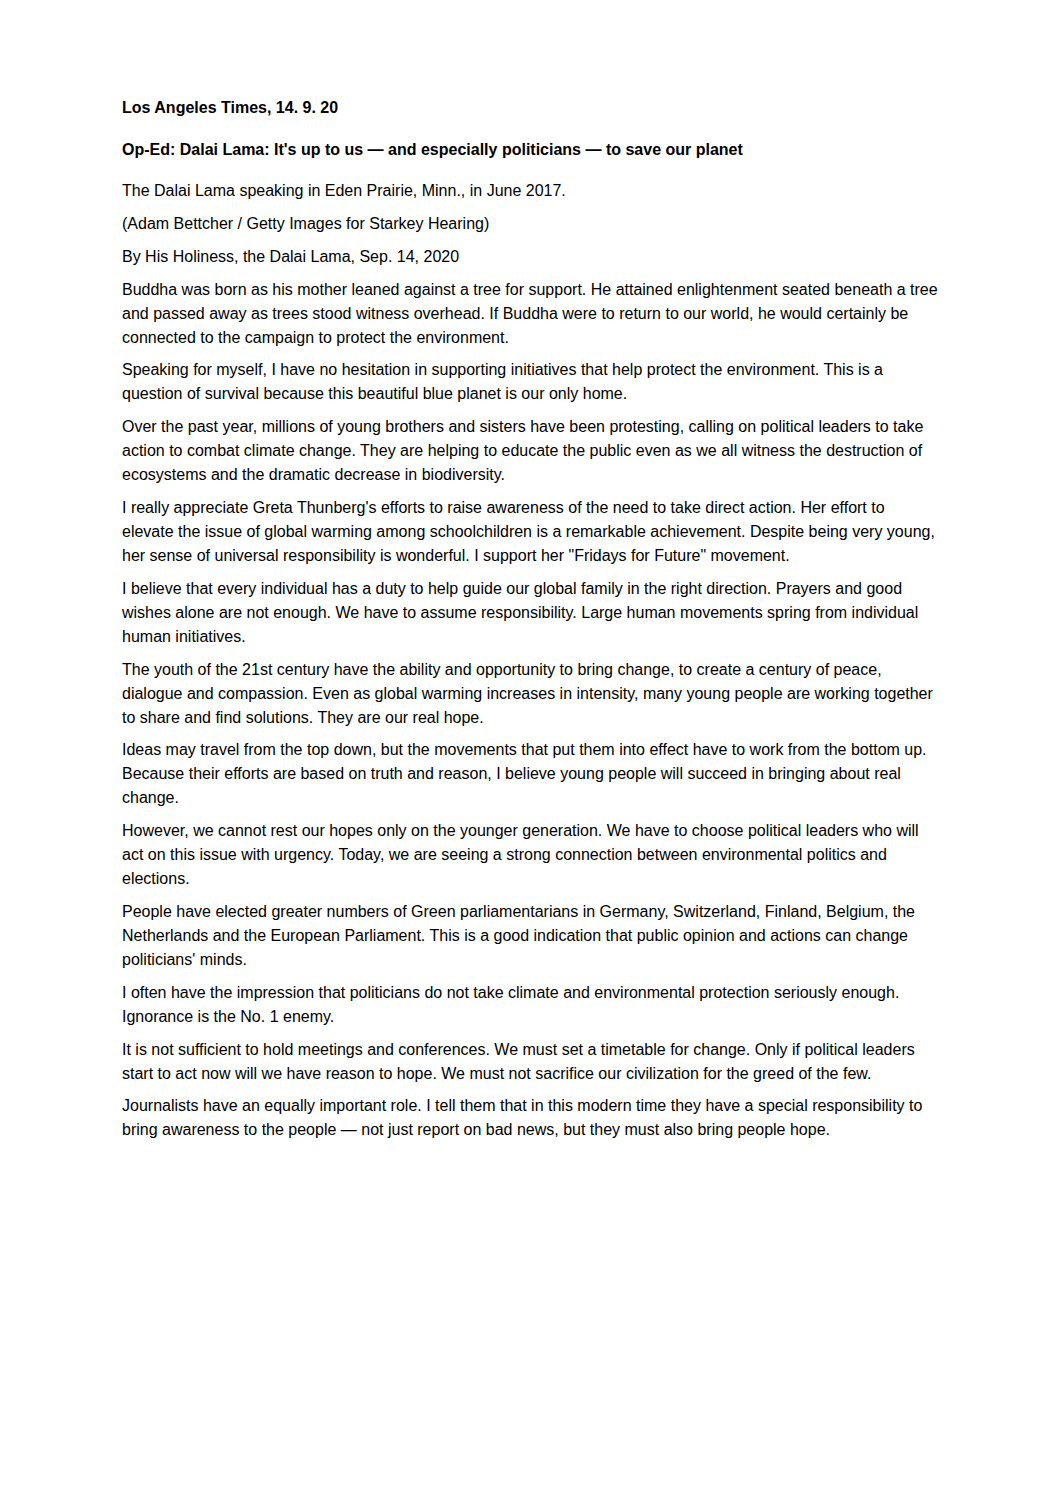Los Angeles Times, 14. 9. 20
Op-Ed: Dalai Lama: It's up to us — and especially politicians — to save our planet
The Dalai Lama speaking in Eden Prairie, Minn., in June 2017.
(Adam Bettcher / Getty Images for Starkey Hearing)
By His Holiness, the Dalai Lama, Sep. 14, 2020
Buddha was born as his mother leaned against a tree for support. He attained enlightenment seated beneath a tree and passed away as trees stood witness overhead. If Buddha were to return to our world, he would certainly be connected to the campaign to protect the environment.
Speaking for myself, I have no hesitation in supporting initiatives that help protect the environment. This is a question of survival because this beautiful blue planet is our only home.
Over the past year, millions of young brothers and sisters have been protesting, calling on political leaders to take action to combat climate change. They are helping to educate the public even as we all witness the destruction of ecosystems and the dramatic decrease in biodiversity.
I really appreciate Greta Thunberg's efforts to raise awareness of the need to take direct action. Her effort to elevate the issue of global warming among schoolchildren is a remarkable achievement. Despite being very young, her sense of universal responsibility is wonderful. I support her "Fridays for Future" movement.
I believe that every individual has a duty to help guide our global family in the right direction. Prayers and good wishes alone are not enough. We have to assume responsibility. Large human movements spring from individual human initiatives.
The youth of the 21st century have the ability and opportunity to bring change, to create a century of peace, dialogue and compassion. Even as global warming increases in intensity, many young people are working together to share and find solutions. They are our real hope.
Ideas may travel from the top down, but the movements that put them into effect have to work from the bottom up. Because their efforts are based on truth and reason, I believe young people will succeed in bringing about real change.
However, we cannot rest our hopes only on the younger generation. We have to choose political leaders who will act on this issue with urgency. Today, we are seeing a strong connection between environmental politics and elections.
People have elected greater numbers of Green parliamentarians in Germany, Switzerland, Finland, Belgium, the Netherlands and the European Parliament. This is a good indication that public opinion and actions can change politicians' minds.
I often have the impression that politicians do not take climate and environmental protection seriously enough. Ignorance is the No. 1 enemy.
It is not sufficient to hold meetings and conferences. We must set a timetable for change. Only if political leaders start to act now will we have reason to hope. We must not sacrifice our civilization for the greed of the few.
Journalists have an equally important role. I tell them that in this modern time they have a special responsibility to bring awareness to the people — not just report on bad news, but they must also bring people hope.